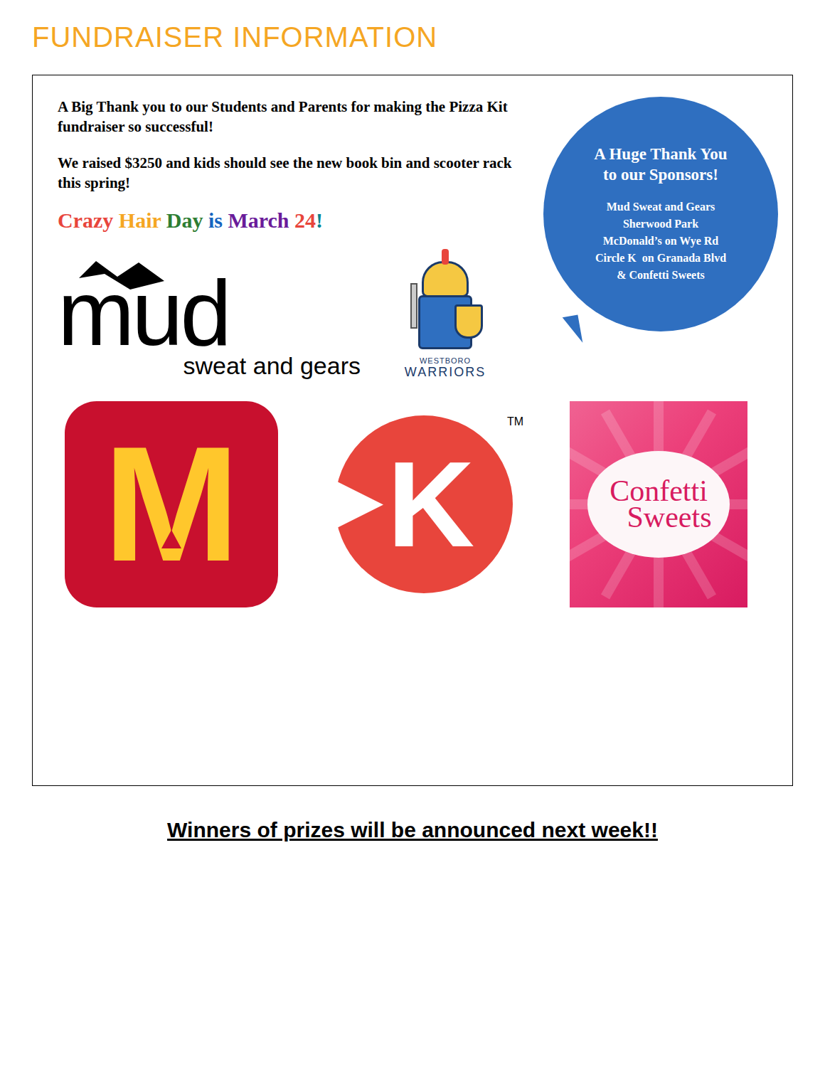FUNDRAISER INFORMATION
A Huge Thank You
to our Sponsors!
Mud Sweat and Gears
Sherwood Park
McDonald’s on Wye Rd
Circle K on Granada Blvd
& Confetti Sweets
A Big Thank you to our Students and Parents for making the Pizza Kit fundraiser so successful!
We raised $3250 and kids should see the new book bin and scooter rack this spring!
Crazy Hair Day is March 24!
mud
sweat and gears
WESTBORO WARRIORS
M
K
TM
Confetti
Sweets
Winners of prizes will be announced next week!!